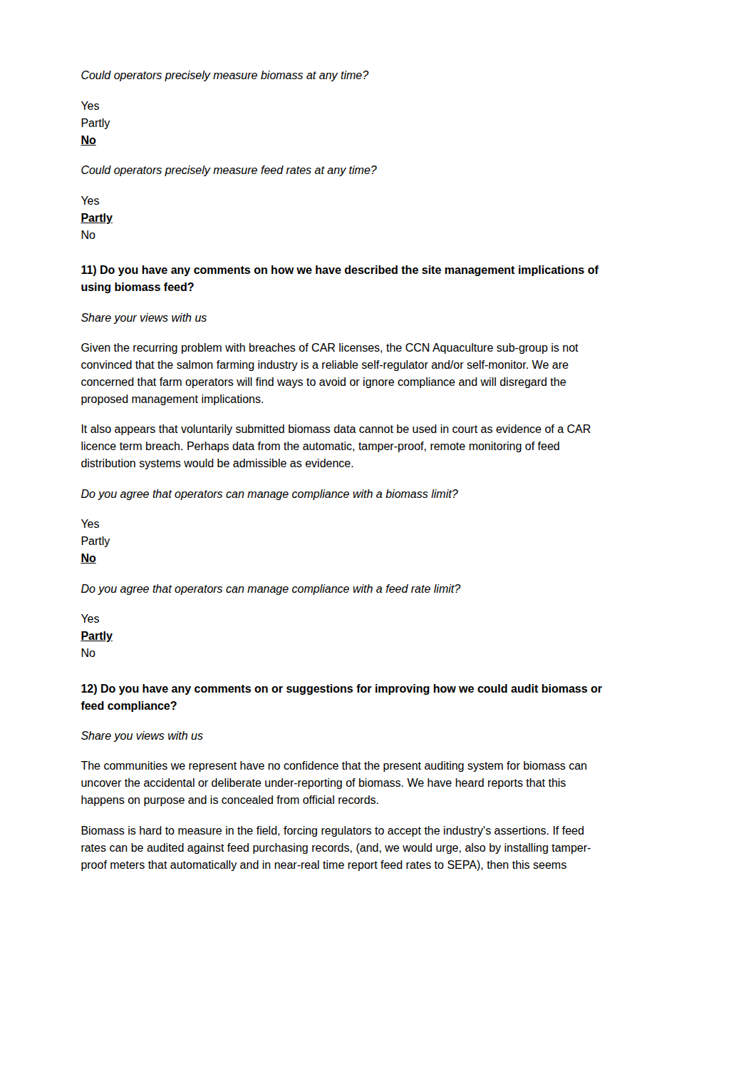Could operators precisely measure biomass at any time?
Yes
Partly
No
Could operators precisely measure feed rates at any time?
Yes
Partly
No
11) Do you have any comments on how we have described the site management implications of using biomass feed?
Share your views with us
Given the recurring problem with breaches of CAR licenses, the CCN Aquaculture sub-group is not convinced that the salmon farming industry is a reliable self-regulator and/or self-monitor. We are concerned that farm operators will find ways to avoid or ignore compliance and will disregard the proposed management implications.
It also appears that voluntarily submitted biomass data cannot be used in court as evidence of a CAR licence term breach. Perhaps data from the automatic, tamper-proof, remote monitoring of feed distribution systems would be admissible as evidence.
Do you agree that operators can manage compliance with a biomass limit?
Yes
Partly
No
Do you agree that operators can manage compliance with a feed rate limit?
Yes
Partly
No
12) Do you have any comments on or suggestions for improving how we could audit biomass or feed compliance?
Share you views with us
The communities we represent have no confidence that the present auditing system for biomass can uncover the accidental or deliberate under-reporting of biomass. We have heard reports that this happens on purpose and is concealed from official records.
Biomass is hard to measure in the field, forcing regulators to accept the industry's assertions. If feed rates can be audited against feed purchasing records, (and, we would urge, also by installing tamper-proof meters that automatically and in near-real time report feed rates to SEPA), then this seems